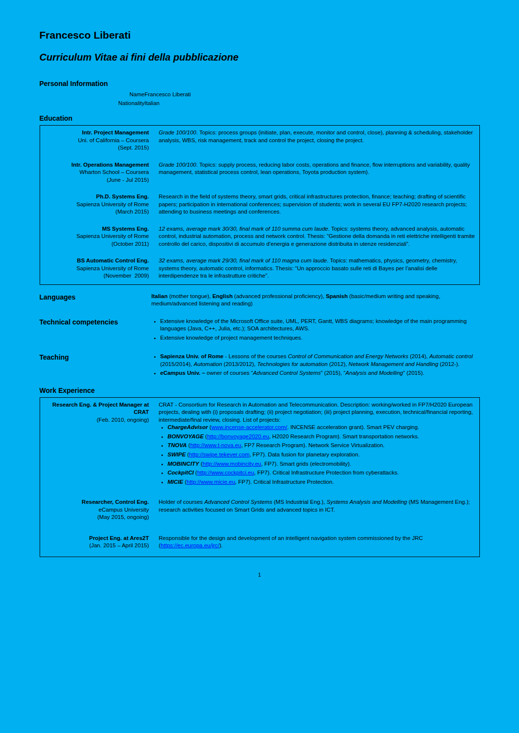Francesco Liberati
Curriculum Vitae ai fini della pubblicazione
Personal Information
| Name | Francesco Liberati |
| Nationality | Italian |
Education
| Intr. Project Management Uni. of California – Coursera (Sept. 2015) | Grade 100/100 . Topics: process groups (initiate, plan, execute, monitor and control, close), planning & scheduling, stakeholder analysis, WBS, risk management, track and control the project, closing the project. |
| Intr. Operations Management Wharton School – Coursera (June - Jul 2015) | Grade 100/100 . Topics: supply process, reducing labor costs, operations and finance, flow interruptions and variability, quality management, statistical process control, lean operations, Toyota production system). |
| Ph.D. Systems Eng. Sapienza University of Rome (March 2015) | Research in the field of systems theory, smart grids, critical infrastructures protection, finance; teaching; drafting of scientific papers; participation in international conferences; supervision of students; work in several EU FP7-H2020 research projects; attending to business meetings and conferences. |
| MS Systems Eng. Sapienza University of Rome (October 2011) | 12 exams, average mark 30/30, final mark of 110 summa cum laude . Topics: systems theory, advanced analysis, automatic control, industrial automation, process and network control. Thesis: “Gestione della domanda in reti elettriche intelligenti tramite controllo del carico, dispositivi di accumulo d’energia e generazione distribuita in utenze residenziali”. |
| BS Automatic Control Eng. Sapienza University of Rome (November 2009) | 32 exams, average mark 29/30, final mark of 110 magna cum laude . Topics: mathematics, physics, geometry, chemistry, systems theory, automatic control, informatics. Thesis: “Un approccio basato sulle reti di Bayes per l’analisi delle interdipendenze tra le infrastrutture critiche”. |
| Languages | Italian (mother tongue), English (advanced professional proficiency), Spanish (basic/medium writing and speaking, medium/advanced listening and reading) |
| Technical competencies | Extensive knowledge of the Microsoft Office suite, UML, PERT, Gantt, WBS diagrams; knowledge of the main programming languages (Java, C++, Julia, etc.); SOA architectures, AWS. Extensive knowledge of project management techniques. |
| Teaching | Sapienza Univ. of Rome - Lessons of the courses Control of Communication and Energy Networks (2014), Automatic control (2015/2014), Automation (2013/2012), Technologies for automation (2012), Network Management and Handling (2012-). eCampus Univ. – owner of courses “ Advanced Control Systems ” (2015), “ Analysis and Modelling ” (2015). |
Work Experience
| Research Eng. & Project Manager at CRAT (Feb. 2010, ongoing) | CRAT - Consortium for Research in Automation and Telecommunication. Description: working/worked in FP7/H2020 European projects, dealing with (i) proposals drafting; (ii) project negotiation; (iii) project planning, execution, technical/financial reporting, intermediate/final review, closing. List of projects: ChargeAdvisor ( www.incense-accelerator.com/ . INCENSE acceleration grant). Smart PEV charging. BONVOYAGE ( http://bonvoyage2020.eu , H2020 Research Program). Smart transportation networks. TNOVA ( http://www.t-nova.eu , FP7 Research Program). Network Service Virtualization. SWIPE ( http://swipe.tekever.com , FP7). Data fusion for planetary exploration. MOBINCITY ( http://www.mobincity.eu , FP7). Smart grids (electromobility). CockpitCI ( http://www.cockpitci.eu , FP7). Critical Infrastructure Protection from cyberattacks. MICIE ( http://www.micie.eu , FP7). Critical Infrastructure Protection. |
| Researcher, Control Eng. eCampus University (May 2015, ongoing) | Holder of courses Advanced Control Systems (MS Industrial Eng.), Systems Analysis and Modelling (MS Management Eng.); r esearch activities focused on Smart Grids and advanced topics in ICT. |
| Project Eng. at Ares2T (Jan. 2015 – April 2015) | Responsible for the design and development of an intelligent navigation system commissioned by the JRC ( https://ec.europa.eu/jrc/ ). |
1